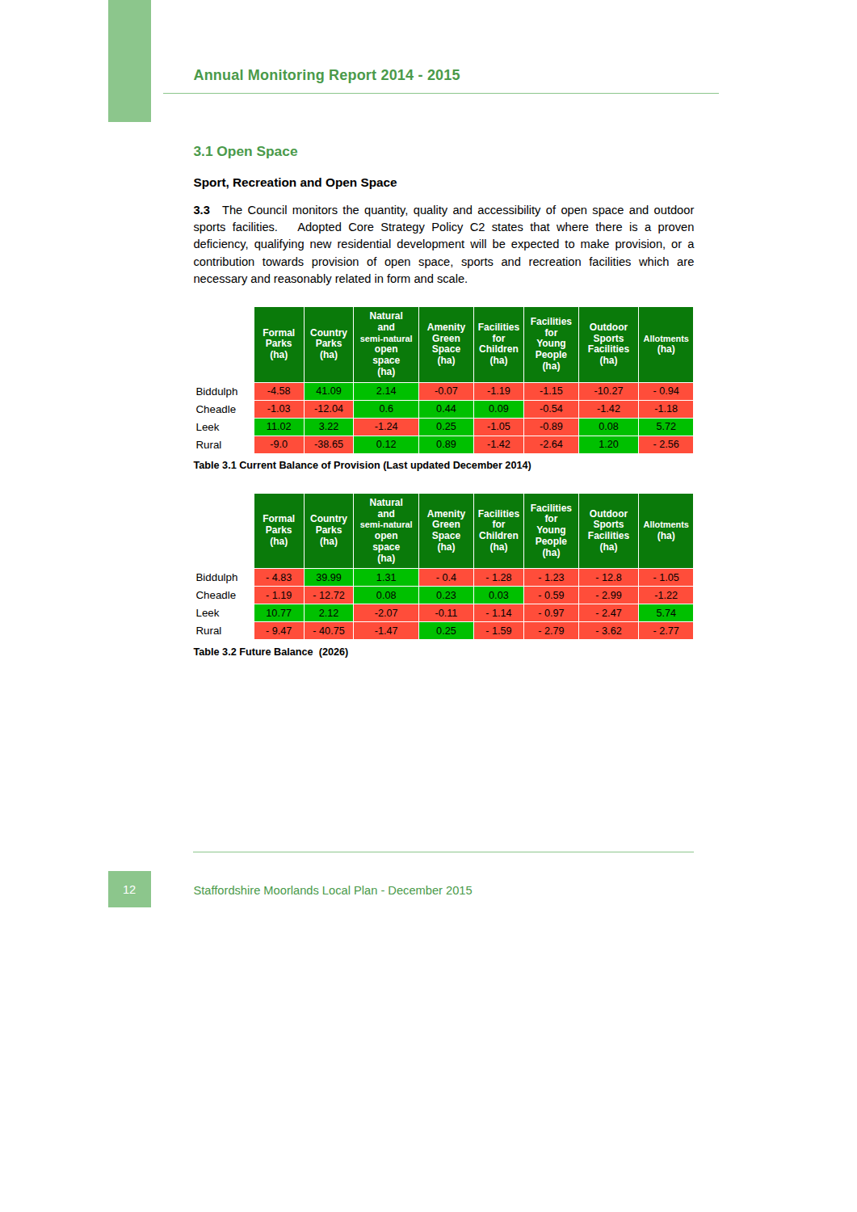Annual Monitoring Report 2014 - 2015
3.1 Open Space
Sport, Recreation and Open Space
3.3 The Council monitors the quantity, quality and accessibility of open space and outdoor sports facilities. Adopted Core Strategy Policy C2 states that where there is a proven deficiency, qualifying new residential development will be expected to make provision, or a contribution towards provision of open space, sports and recreation facilities which are necessary and reasonably related in form and scale.
| | Formal Parks (ha) | Country Parks (ha) | Natural and semi-natural open space (ha) | Amenity Green Space (ha) | Facilities for Children (ha) | Facilities for Young People (ha) | Outdoor Sports Facilities (ha) | Allotments (ha) |
| --- | --- | --- | --- | --- | --- | --- | --- | --- |
| Biddulph | -4.58 | 41.09 | 2.14 | -0.07 | -1.19 | -1.15 | -10.27 | - 0.94 |
| Cheadle | -1.03 | -12.04 | 0.6 | 0.44 | 0.09 | -0.54 | -1.42 | -1.18 |
| Leek | 11.02 | 3.22 | -1.24 | 0.25 | -1.05 | -0.89 | 0.08 | 5.72 |
| Rural | -9.0 | -38.65 | 0.12 | 0.89 | -1.42 | -2.64 | 1.20 | - 2.56 |
Table 3.1 Current Balance of Provision (Last updated December 2014)
| | Formal Parks (ha) | Country Parks (ha) | Natural and semi-natural open space (ha) | Amenity Green Space (ha) | Facilities for Children (ha) | Facilities for Young People (ha) | Outdoor Sports Facilities (ha) | Allotments (ha) |
| --- | --- | --- | --- | --- | --- | --- | --- | --- |
| Biddulph | - 4.83 | 39.99 | 1.31 | - 0.4 | - 1.28 | - 1.23 | - 12.8 | - 1.05 |
| Cheadle | - 1.19 | - 12.72 | 0.08 | 0.23 | 0.03 | - 0.59 | - 2.99 | -1.22 |
| Leek | 10.77 | 2.12 | -2.07 | -0.11 | - 1.14 | - 0.97 | - 2.47 | 5.74 |
| Rural | - 9.47 | - 40.75 | -1.47 | 0.25 | - 1.59 | - 2.79 | - 3.62 | - 2.77 |
Table 3.2 Future Balance (2026)
12
Staffordshire Moorlands Local Plan - December 2015